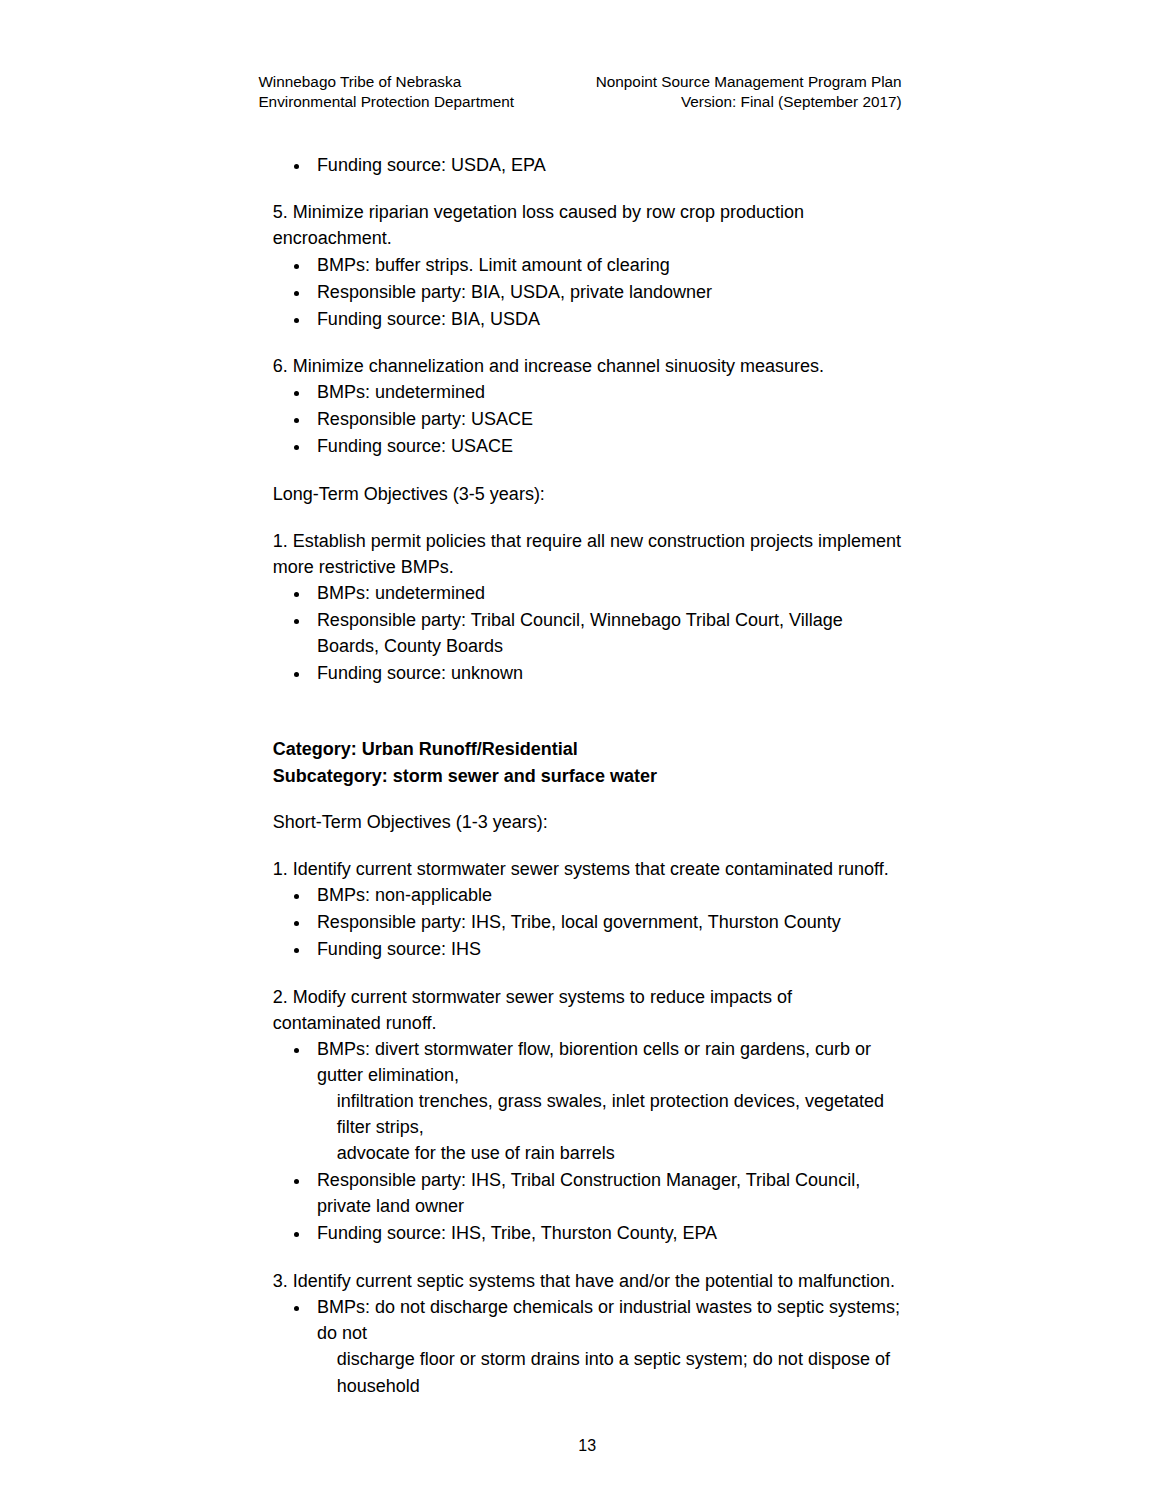Winnebago Tribe of Nebraska Environmental Protection Department
Nonpoint Source Management Program Plan Version: Final (September 2017)
Funding source: USDA, EPA
5. Minimize riparian vegetation loss caused by row crop production encroachment.
BMPs: buffer strips. Limit amount of clearing
Responsible party: BIA, USDA, private landowner
Funding source: BIA, USDA
6. Minimize channelization and increase channel sinuosity measures.
BMPs: undetermined
Responsible party: USACE
Funding source: USACE
Long-Term Objectives (3-5 years):
1. Establish permit policies that require all new construction projects implement more restrictive BMPs.
BMPs: undetermined
Responsible party: Tribal Council, Winnebago Tribal Court, Village Boards, County Boards
Funding source: unknown
Category: Urban Runoff/Residential
Subcategory: storm sewer and surface water
Short-Term Objectives (1-3 years):
1. Identify current stormwater sewer systems that create contaminated runoff.
BMPs: non-applicable
Responsible party: IHS, Tribe, local government, Thurston County
Funding source: IHS
2. Modify current stormwater sewer systems to reduce impacts of contaminated runoff.
BMPs: divert stormwater flow, biorention cells or rain gardens, curb or gutter elimination, infiltration trenches, grass swales, inlet protection devices, vegetated filter strips, advocate for the use of rain barrels
Responsible party: IHS, Tribal Construction Manager, Tribal Council, private land owner
Funding source: IHS, Tribe, Thurston County, EPA
3. Identify current septic systems that have and/or the potential to malfunction.
BMPs: do not discharge chemicals or industrial wastes to septic systems; do not discharge floor or storm drains into a septic system; do not dispose of household
13